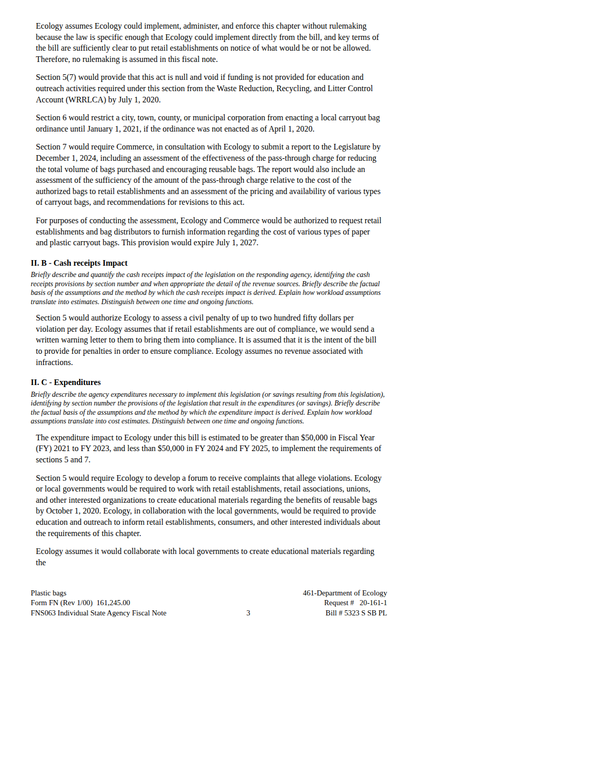Ecology assumes Ecology could implement, administer, and enforce this chapter without rulemaking because the law is specific enough that Ecology could implement directly from the bill, and key terms of the bill are sufficiently clear to put retail establishments on notice of what would be or not be allowed. Therefore, no rulemaking is assumed in this fiscal note.
Section 5(7) would provide that this act is null and void if funding is not provided for education and outreach activities required under this section from the Waste Reduction, Recycling, and Litter Control Account (WRRLCA) by July 1, 2020.
Section 6 would restrict a city, town, county, or municipal corporation from enacting a local carryout bag ordinance until January 1, 2021, if the ordinance was not enacted as of April 1, 2020.
Section 7 would require Commerce, in consultation with Ecology to submit a report to the Legislature by December 1, 2024, including an assessment of the effectiveness of the pass-through charge for reducing the total volume of bags purchased and encouraging reusable bags. The report would also include an assessment of the sufficiency of the amount of the pass-through charge relative to the cost of the authorized bags to retail establishments and an assessment of the pricing and availability of various types of carryout bags, and recommendations for revisions to this act.
For purposes of conducting the assessment, Ecology and Commerce would be authorized to request retail establishments and bag distributors to furnish information regarding the cost of various types of paper and plastic carryout bags. This provision would expire July 1, 2027.
II. B - Cash receipts Impact
Briefly describe and quantify the cash receipts impact of the legislation on the responding agency, identifying the cash receipts provisions by section number and when appropriate the detail of the revenue sources. Briefly describe the factual basis of the assumptions and the method by which the cash receipts impact is derived. Explain how workload assumptions translate into estimates. Distinguish between one time and ongoing functions.
Section 5 would authorize Ecology to assess a civil penalty of up to two hundred fifty dollars per violation per day. Ecology assumes that if retail establishments are out of compliance, we would send a written warning letter to them to bring them into compliance. It is assumed that it is the intent of the bill to provide for penalties in order to ensure compliance. Ecology assumes no revenue associated with infractions.
II. C - Expenditures
Briefly describe the agency expenditures necessary to implement this legislation (or savings resulting from this legislation), identifying by section number the provisions of the legislation that result in the expenditures (or savings). Briefly describe the factual basis of the assumptions and the method by which the expenditure impact is derived. Explain how workload assumptions translate into cost estimates. Distinguish between one time and ongoing functions.
The expenditure impact to Ecology under this bill is estimated to be greater than $50,000 in Fiscal Year (FY) 2021 to FY 2023, and less than $50,000 in FY 2024 and FY 2025, to implement the requirements of sections 5 and 7.
Section 5 would require Ecology to develop a forum to receive complaints that allege violations. Ecology or local governments would be required to work with retail establishments, retail associations, unions, and other interested organizations to create educational materials regarding the benefits of reusable bags by October 1, 2020. Ecology, in collaboration with the local governments, would be required to provide education and outreach to inform retail establishments, consumers, and other interested individuals about the requirements of this chapter.
Ecology assumes it would collaborate with local governments to create educational materials regarding the
| Plastic bags | | 461-Department of Ecology |
| Form FN (Rev 1/00) 161,245.00 | | Request # 20-161-1 |
| FNS063 Individual State Agency Fiscal Note | 3 | Bill # 5323 S SB PL |